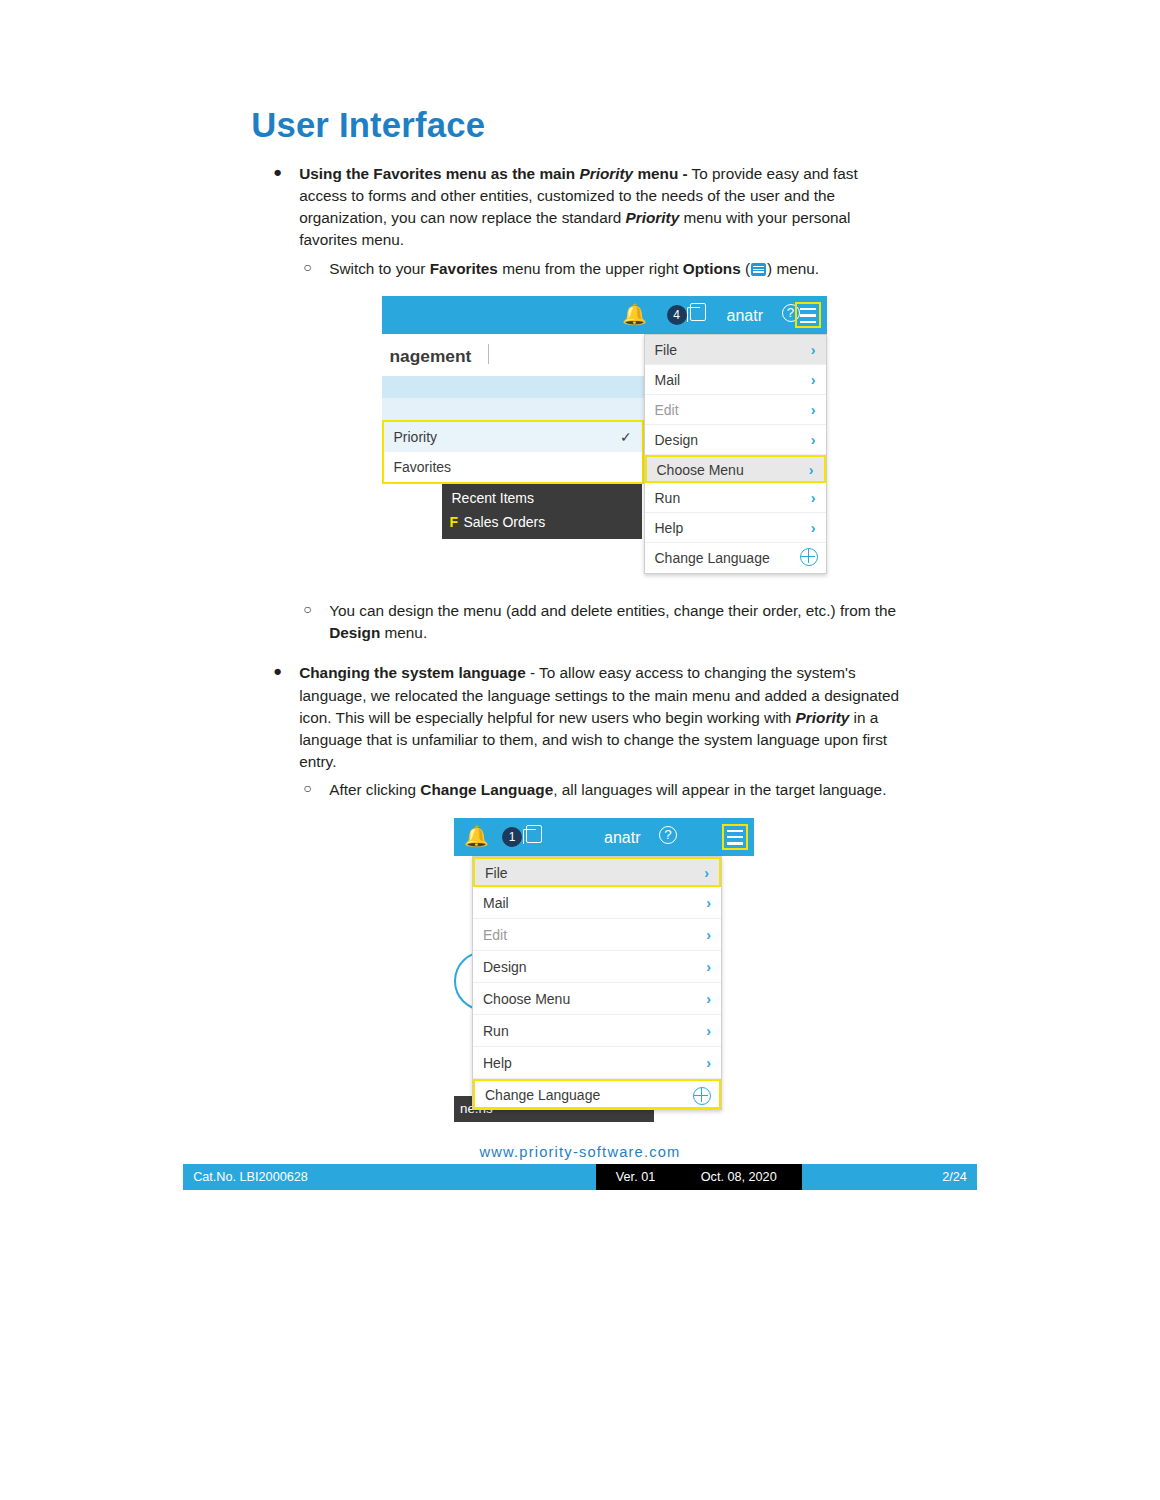User Interface
Using the Favorites menu as the main Priority menu - To provide easy and fast access to forms and other entities, customized to the needs of the user and the organization, you can now replace the standard Priority menu with your personal favorites menu.
Switch to your Favorites menu from the upper right Options ( ) menu.
🔔
4
anatr
?
nagement
Priority✓
Favorites
Recent Items
FSales Orders
File›
Mail›
Edit›
Design›
Choose Menu›
Run›
Help›
Change Language
You can design the menu (add and delete entities, change their order, etc.) from the Design menu.
Changing the system language - To allow easy access to changing the system's language, we relocated the language settings to the main menu and added a designated icon. This will be especially helpful for new users who begin working with Priority in a language that is unfamiliar to them, and wish to change the system language upon first entry.
After clicking Change Language, all languages will appear in the target language.
🔔
1
anatr
?
ne.ns
File›
Mail›
Edit›
Design›
Choose Menu›
Run›
Help›
Change Language
www.priority-software.com
Cat.No. LBI2000628
Ver. 01
Oct. 08, 2020
2/24